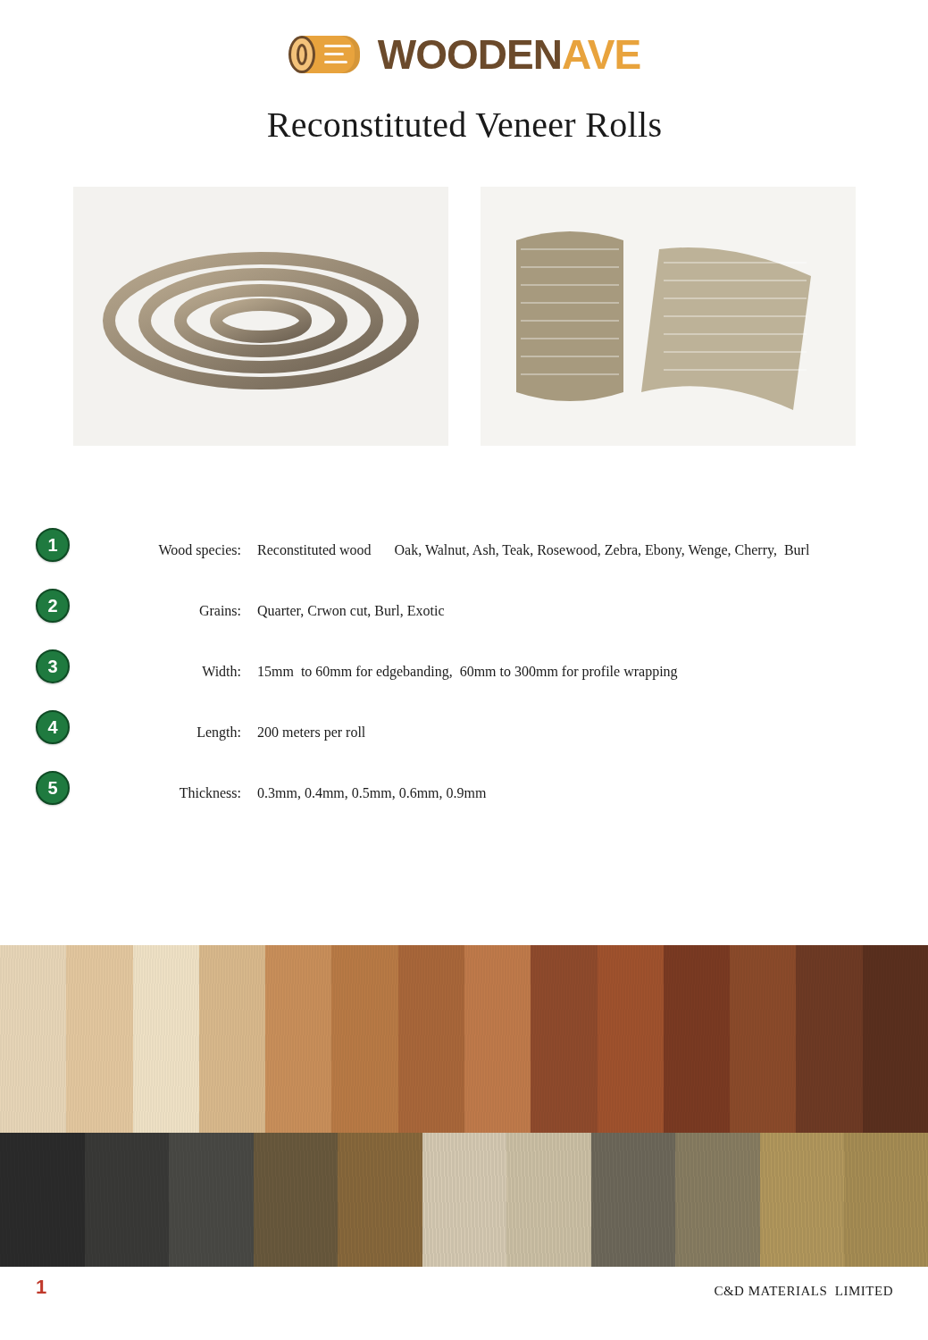WOODEN AVE
Reconstituted Veneer Rolls
1 Wood species: Reconstituted wood Oak, Walnut, Ash, Teak, Rosewood, Zebra, Ebony, Wenge, Cherry, Burl
2 Grains: Quarter, Crwon cut, Burl, Exotic
3 Width: 15mm to 60mm for edgebanding, 60mm to 300mm for profile wrapping
4 Length: 200 meters per roll
5 Thickness: 0.3mm, 0.4mm, 0.5mm, 0.6mm, 0.9mm
1 C&D MATERIALS LIMITED